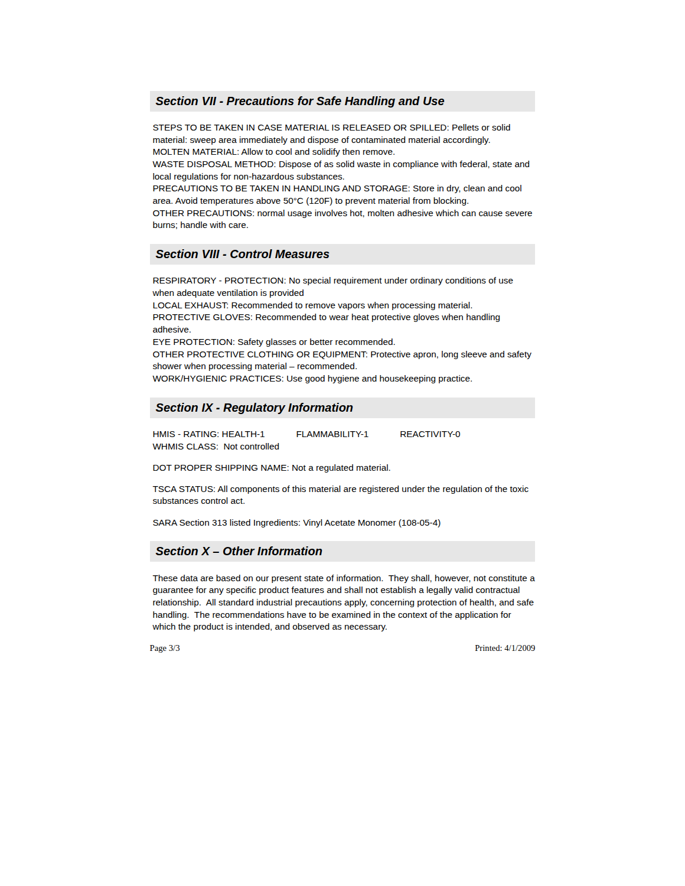Section VII - Precautions for Safe Handling and Use
STEPS TO BE TAKEN IN CASE MATERIAL IS RELEASED OR SPILLED: Pellets or solid material: sweep area immediately and dispose of contaminated material accordingly.
MOLTEN MATERIAL: Allow to cool and solidify then remove.
WASTE DISPOSAL METHOD: Dispose of as solid waste in compliance with federal, state and local regulations for non-hazardous substances.
PRECAUTIONS TO BE TAKEN IN HANDLING AND STORAGE: Store in dry, clean and cool area. Avoid temperatures above 50°C (120F) to prevent material from blocking.
OTHER PRECAUTIONS: normal usage involves hot, molten adhesive which can cause severe burns; handle with care.
Section VIII - Control Measures
RESPIRATORY - PROTECTION: No special requirement under ordinary conditions of use when adequate ventilation is provided
LOCAL EXHAUST: Recommended to remove vapors when processing material.
PROTECTIVE GLOVES: Recommended to wear heat protective gloves when handling adhesive.
EYE PROTECTION: Safety glasses or better recommended.
OTHER PROTECTIVE CLOTHING OR EQUIPMENT: Protective apron, long sleeve and safety shower when processing material – recommended.
WORK/HYGIENIC PRACTICES: Use good hygiene and housekeeping practice.
Section IX - Regulatory Information
HMIS - RATING: HEALTH-1 FLAMMABILITY-1 REACTIVITY-0
WHMIS CLASS: Not controlled
DOT PROPER SHIPPING NAME: Not a regulated material.
TSCA STATUS: All components of this material are registered under the regulation of the toxic substances control act.
SARA Section 313 listed Ingredients: Vinyl Acetate Monomer (108-05-4)
Section X – Other Information
These data are based on our present state of information. They shall, however, not constitute a guarantee for any specific product features and shall not establish a legally valid contractual relationship. All standard industrial precautions apply, concerning protection of health, and safe handling. The recommendations have to be examined in the context of the application for which the product is intended, and observed as necessary.
Page 3/3 Printed: 4/1/2009